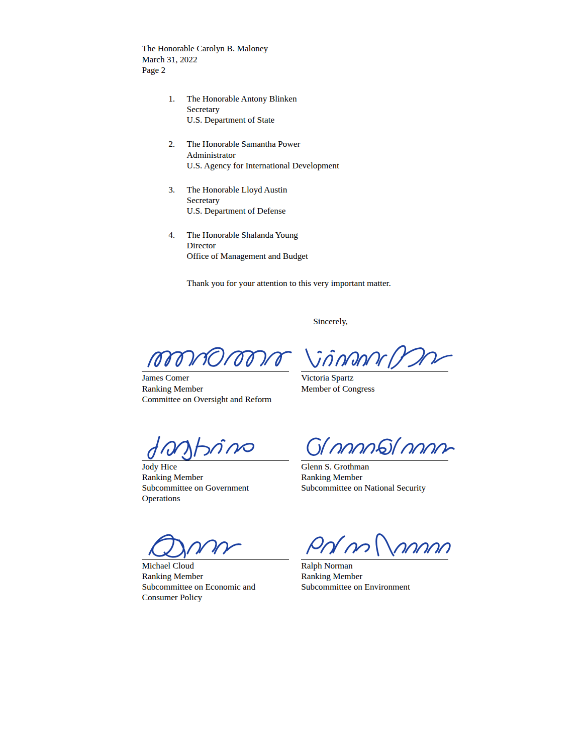The Honorable Carolyn B. Maloney
March 31, 2022
Page 2
The Honorable Antony Blinken
Secretary
U.S. Department of State
The Honorable Samantha Power
Administrator
U.S. Agency for International Development
The Honorable Lloyd Austin
Secretary
U.S. Department of Defense
The Honorable Shalanda Young
Director
Office of Management and Budget
Thank you for your attention to this very important matter.
Sincerely,
| James Comer Ranking Member Committee on Oversight and Reform | Victoria Spartz Member of Congress |
| Jody Hice Ranking Member Subcommittee on Government Operations | Glenn S. Grothman Ranking Member Subcommittee on National Security |
| Michael Cloud Ranking Member Subcommittee on Economic and Consumer Policy | Ralph Norman Ranking Member Subcommittee on Environment |